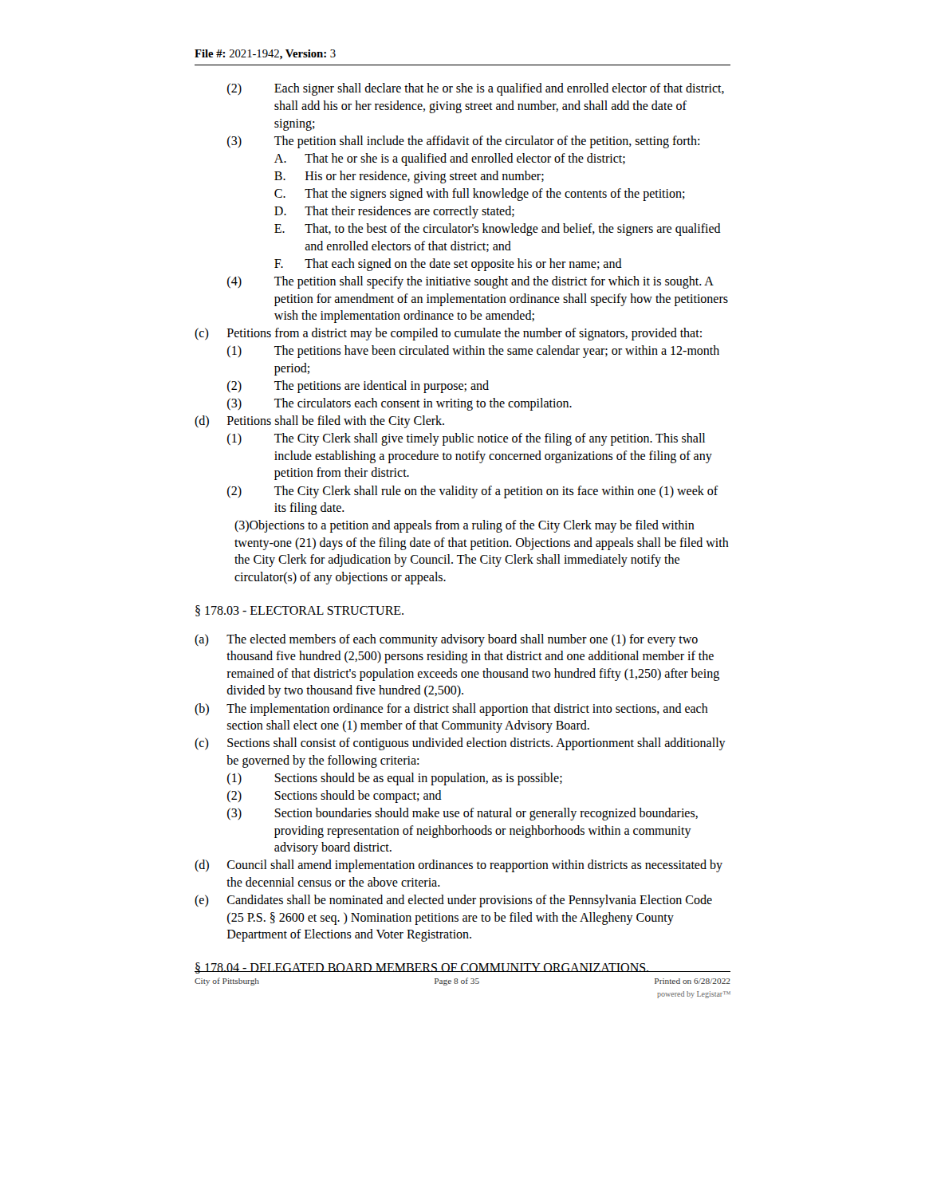File #: 2021-1942, Version: 3
| | (2) | Each signer shall declare that he or she is a qualified and enrolled elector of that district, shall add his or her residence, giving street and number, and shall add the date of signing; |
| | (3) | The petition shall include the affidavit of the circulator of the petition, setting forth: |
| | | A. | That he or she is a qualified and enrolled elector of the district; |
| | | B. | His or her residence, giving street and number; |
| | | C. | That the signers signed with full knowledge of the contents of the petition; |
| | | D. | That their residences are correctly stated; |
| | | E. | That, to the best of the circulator's knowledge and belief, the signers are qualified and enrolled electors of that district; and |
| | | F. | That each signed on the date set opposite his or her name; and |
| | (4) | The petition shall specify the initiative sought and the district for which it is sought. A petition for amendment of an implementation ordinance shall specify how the petitioners wish the implementation ordinance to be amended; |
| (c) | Petitions from a district may be compiled to cumulate the number of signators, provided that: |
| | (1) | The petitions have been circulated within the same calendar year; or within a 12-month period; |
| | (2) | The petitions are identical in purpose; and |
| | (3) | The circulators each consent in writing to the compilation. |
| (d) | Petitions shall be filed with the City Clerk. |
| | (1) | The City Clerk shall give timely public notice of the filing of any petition. This shall include establishing a procedure to notify concerned organizations of the filing of any petition from their district. |
| | (2) | The City Clerk shall rule on the validity of a petition on its face within one (1) week of its filing date. |
| | (3)Objections to a petition and appeals from a ruling of the City Clerk may be filed within twenty-one (21) days of the filing date of that petition. Objections and appeals shall be filed with the City Clerk for adjudication by Council. The City Clerk shall immediately notify the circulator(s) of any objections or appeals. |
§ 178.03 - ELECTORAL STRUCTURE.
| (a) | The elected members of each community advisory board shall number one (1) for every two thousand five hundred (2,500) persons residing in that district and one additional member if the remained of that district's population exceeds one thousand two hundred fifty (1,250) after being divided by two thousand five hundred (2,500). |
| (b) | The implementation ordinance for a district shall apportion that district into sections, and each section shall elect one (1) member of that Community Advisory Board. |
| (c) | Sections shall consist of contiguous undivided election districts. Apportionment shall additionally be governed by the following criteria: |
| | (1) | Sections should be as equal in population, as is possible; |
| | (2) | Sections should be compact; and |
| | (3) | Section boundaries should make use of natural or generally recognized boundaries, providing representation of neighborhoods or neighborhoods within a community advisory board district. |
| (d) | Council shall amend implementation ordinances to reapportion within districts as necessitated by the decennial census or the above criteria. |
| (e) | Candidates shall be nominated and elected under provisions of the Pennsylvania Election Code (25 P.S. § 2600 et seq. ) Nomination petitions are to be filed with the Allegheny County Department of Elections and Voter Registration. |
§ 178.04 - DELEGATED BOARD MEMBERS OF COMMUNITY ORGANIZATIONS.
City of Pittsburgh
Page 8 of 35
Printed on 6/28/2022 powered by Legistar™